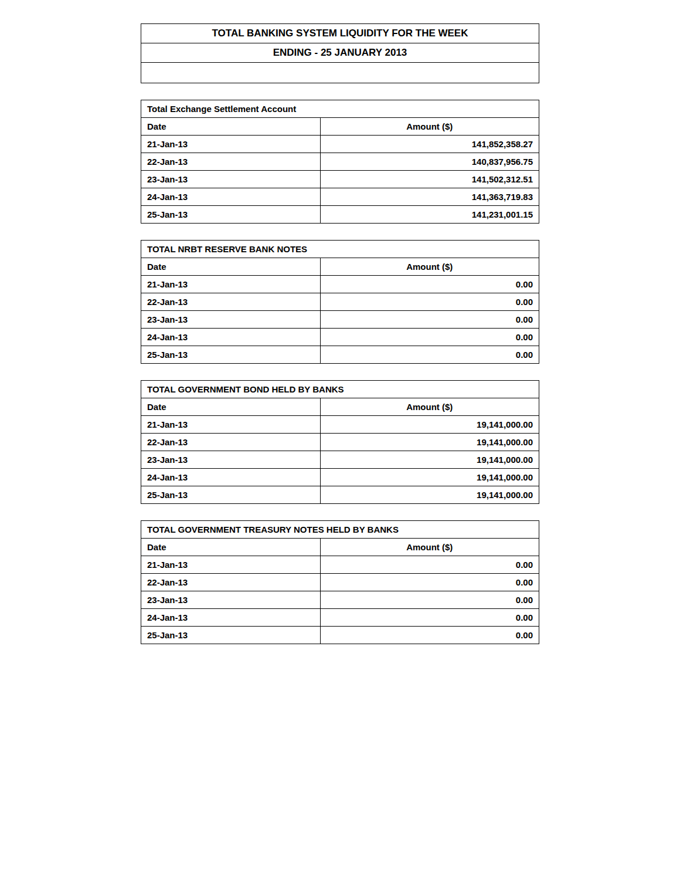| TOTAL BANKING SYSTEM LIQUIDITY FOR THE WEEK |
| ENDING - 25 JANUARY 2013 |
| Total Exchange Settlement Account |
| Date | Amount ($) |
| 21-Jan-13 | 141,852,358.27 |
| 22-Jan-13 | 140,837,956.75 |
| 23-Jan-13 | 141,502,312.51 |
| 24-Jan-13 | 141,363,719.83 |
| 25-Jan-13 | 141,231,001.15 |
| TOTAL NRBT RESERVE BANK NOTES |
| Date | Amount ($) |
| 21-Jan-13 | 0.00 |
| 22-Jan-13 | 0.00 |
| 23-Jan-13 | 0.00 |
| 24-Jan-13 | 0.00 |
| 25-Jan-13 | 0.00 |
| TOTAL GOVERNMENT BOND HELD BY BANKS |
| Date | Amount ($) |
| 21-Jan-13 | 19,141,000.00 |
| 22-Jan-13 | 19,141,000.00 |
| 23-Jan-13 | 19,141,000.00 |
| 24-Jan-13 | 19,141,000.00 |
| 25-Jan-13 | 19,141,000.00 |
| TOTAL GOVERNMENT TREASURY NOTES HELD BY BANKS |
| Date | Amount ($) |
| 21-Jan-13 | 0.00 |
| 22-Jan-13 | 0.00 |
| 23-Jan-13 | 0.00 |
| 24-Jan-13 | 0.00 |
| 25-Jan-13 | 0.00 |